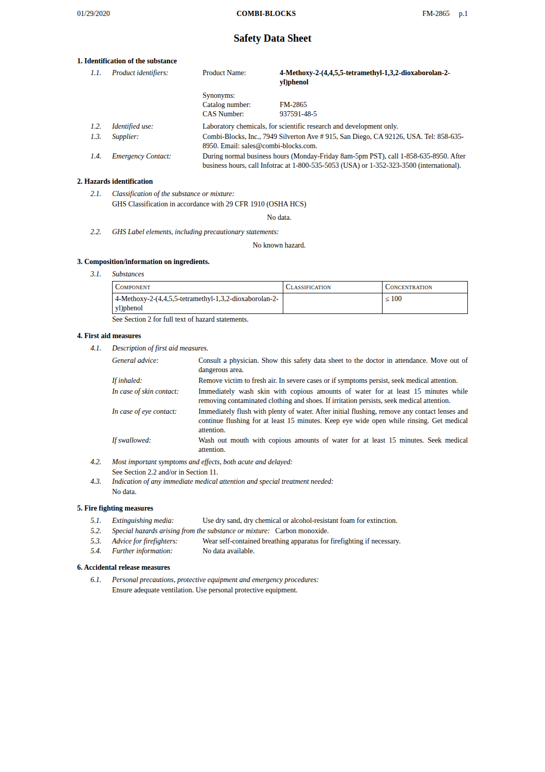01/29/2020
COMBI-BLOCKS
FM-2865p.1
Safety Data Sheet
1. Identification of the substance
1.1.
Product identifiers:
Product Name: 4-Methoxy-2-(4,4,5,5-tetramethyl-1,3,2-dioxaborolan-2-yl)phenol
Synonyms:
Catalog number: FM-2865
CAS Number: 937591-48-5
1.2.
Identified use:
Laboratory chemicals, for scientific research and development only.
1.3.
Supplier:
Combi-Blocks, Inc., 7949 Silverton Ave # 915, San Diego, CA 92126, USA. Tel: 858-635-8950. Email: sales@combi-blocks.com.
1.4.
Emergency Contact:
During normal business hours (Monday-Friday 8am-5pm PST), call 1-858-635-8950. After business hours, call Infotrac at 1-800-535-5053 (USA) or 1-352-323-3500 (international).
2. Hazards identification
2.1.
Classification of the substance or mixture:
GHS Classification in accordance with 29 CFR 1910 (OSHA HCS)
No data.
2.2.
GHS Label elements, including precautionary statements:
No known hazard.
3. Composition/information on ingredients.
3.1.
Substances
| Component | Classification | Concentration |
| --- | --- | --- |
| 4-Methoxy-2-(4,4,5,5-tetramethyl-1,3,2-dioxaborolan-2-yl)phenol | | ≤ 100 |
See Section 2 for full text of hazard statements.
4. First aid measures
4.1.
Description of first aid measures.
General advice:
Consult a physician. Show this safety data sheet to the doctor in attendance. Move out of dangerous area.
If inhaled:
Remove victim to fresh air. In severe cases or if symptoms persist, seek medical attention.
In case of skin contact:
Immediately wash skin with copious amounts of water for at least 15 minutes while removing contaminated clothing and shoes. If irritation persists, seek medical attention.
In case of eye contact:
Immediately flush with plenty of water. After initial flushing, remove any contact lenses and continue flushing for at least 15 minutes. Keep eye wide open while rinsing. Get medical attention.
If swallowed:
Wash out mouth with copious amounts of water for at least 15 minutes. Seek medical attention.
4.2.
Most important symptoms and effects, both acute and delayed:
See Section 2.2 and/or in Section 11.
4.3.
Indication of any immediate medical attention and special treatment needed:
No data.
5. Fire fighting measures
5.1.
Extinguishing media:
Use dry sand, dry chemical or alcohol-resistant foam for extinction.
5.2.
Special hazards arising from the substance or mixture: Carbon monoxide.
5.3.
Advice for firefighters:
Wear self-contained breathing apparatus for firefighting if necessary.
5.4.
Further information:
No data available.
6. Accidental release measures
6.1.
Personal precautions, protective equipment and emergency procedures:
Ensure adequate ventilation. Use personal protective equipment.